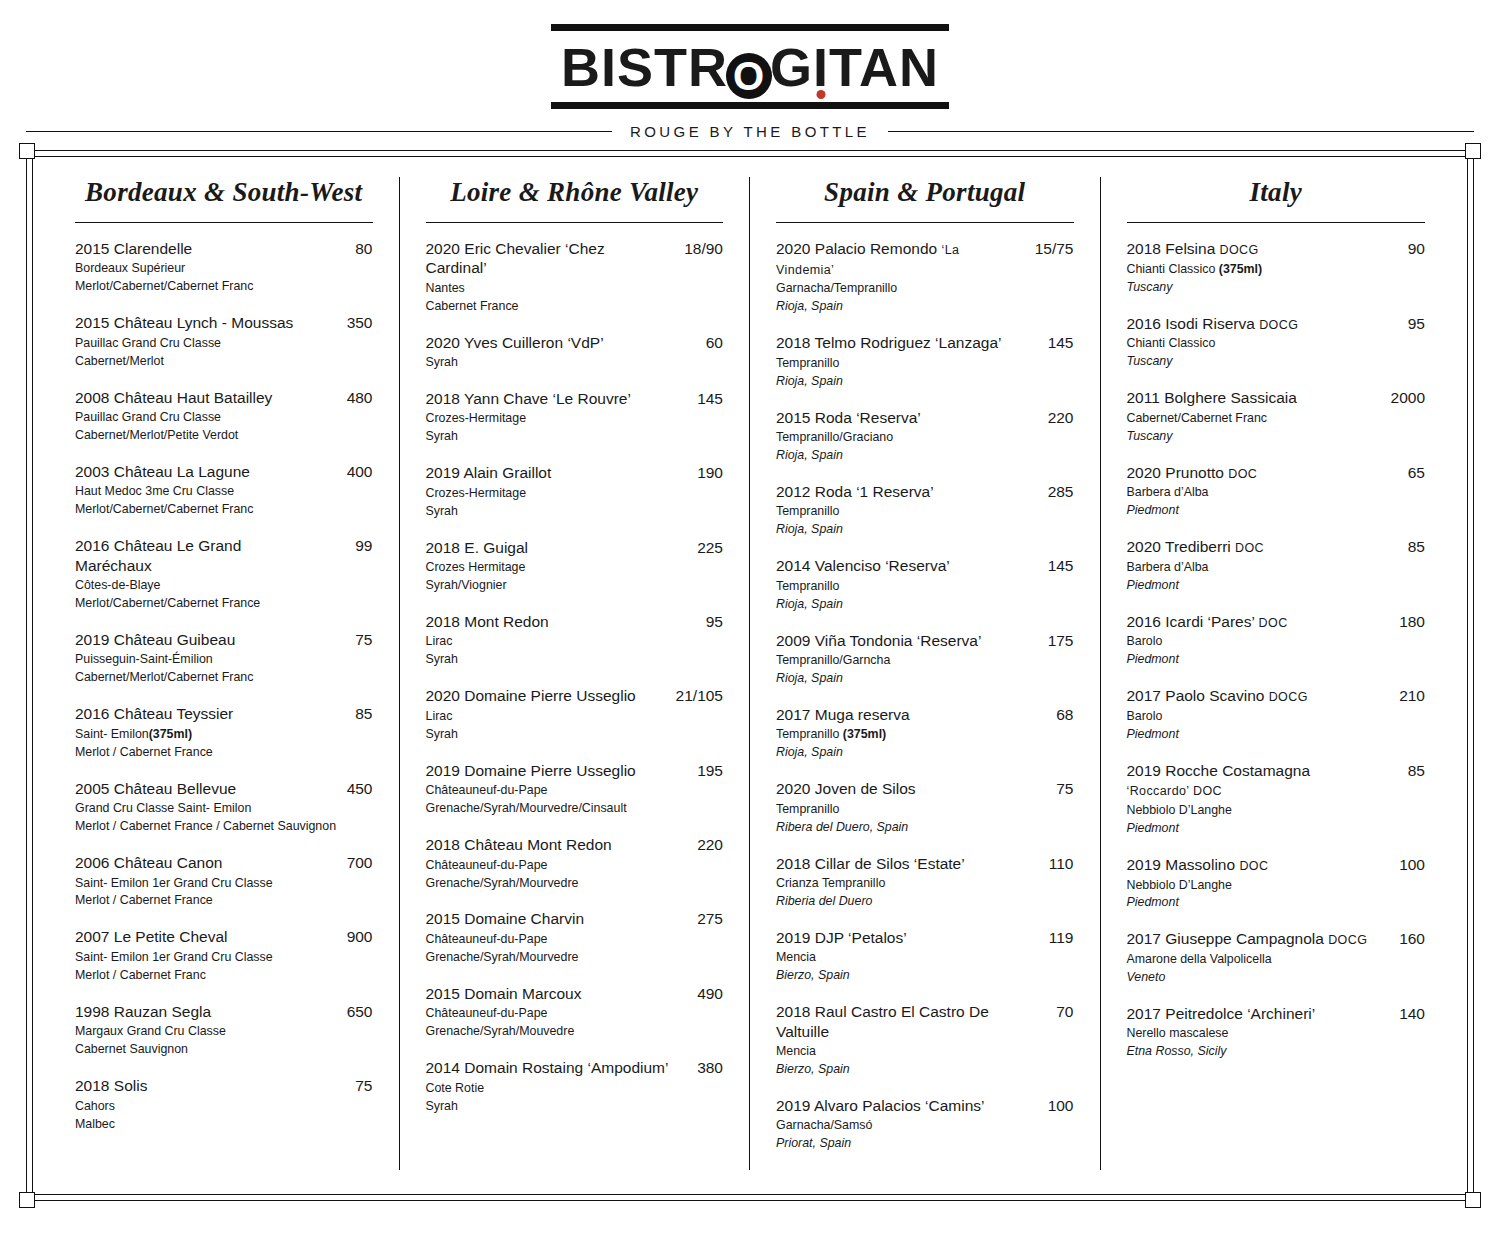BISTR OGITAN
Rouge by the Bottle
Bordeaux & South-West
2015 Clarendelle 80
Bordeaux Supérieur
Merlot/Cabernet/Cabernet Franc
2015 Château Lynch - Moussas 350
Pauillac Grand Cru Classe
Cabernet/Merlot
2008 Château Haut Batailley 480
Pauillac Grand Cru Classe
Cabernet/Merlot/Petite Verdot
2003 Château La Lagune 400
Haut Medoc 3me Cru Classe
Merlot/Cabernet/Cabernet Franc
2016 Château Le Grand Maréchaux 99
Côtes-de-Blaye
Merlot/Cabernet/Cabernet France
2019 Château Guibeau 75
Puisseguin-Saint-Émilion
Cabernet/Merlot/Cabernet Franc
2016 Château Teyssier 85
Saint- Emilon(375ml)
Merlot / Cabernet France
2005 Château Bellevue 450
Grand Cru Classe Saint- Emilon
Merlot / Cabernet France / Cabernet Sauvignon
2006 Château Canon 700
Saint- Emilon 1er Grand Cru Classe
Merlot / Cabernet France
2007 Le Petite Cheval 900
Saint- Emilon 1er Grand Cru Classe
Merlot / Cabernet Franc
1998 Rauzan Segla 650
Margaux Grand Cru Classe
Cabernet Sauvignon
2018 Solis 75
Cahors
Malbec
Loire & Rhône Valley
2020 Eric Chevalier ‘Chez Cardinal’18/90
Nantes
Cabernet France
2020 Yves Cuilleron ‘VdP’60
Syrah
2018 Yann Chave ‘Le Rouvre’145
Crozes-Hermitage
Syrah
2019 Alain Graillot 190
Crozes-Hermitage
Syrah
2018 E. Guigal 225
Crozes Hermitage
Syrah/Viognier
2018 Mont Redon 95
Lirac
Syrah
2020 Domaine Pierre Usseglio 21/105
Lirac
Syrah
2019 Domaine Pierre Usseglio 195
Châteauneuf-du-Pape
Grenache/Syrah/Mourvedre/Cinsault
2018 Château Mont Redon 220
Châteauneuf-du-Pape
Grenache/Syrah/Mourvedre
2015 Domaine Charvin 275
Châteauneuf-du-Pape
Grenache/Syrah/Mourvedre
2015 Domain Marcoux 490
Châteauneuf-du-Pape
Grenache/Syrah/Mouvedre
2014 Domain Rostaing ‘Ampodium’380
Cote Rotie
Syrah
Spain & Portugal
2020 Palacio Remondo ‘La Vindemia’15/75
Garnacha/Tempranillo
Rioja, Spain
2018 Telmo Rodriguez ‘Lanzaga’145
Tempranillo
Rioja, Spain
2015 Roda ‘Reserva’220
Tempranillo/Graciano
Rioja, Spain
2012 Roda ‘1 Reserva’285
Tempranillo
Rioja, Spain
2014 Valenciso ‘Reserva’145
Tempranillo
Rioja, Spain
2009 Viña Tondonia ‘Reserva’175
Tempranillo/Garncha
Rioja, Spain
2017 Muga reserva 68
Tempranillo (375ml)
Rioja, Spain
2020 Joven de Silos 75
Tempranillo
Ribera del Duero, Spain
2018 Cillar de Silos ‘Estate’110
Crianza Tempranillo
Riberia del Duero
2019 DJP ‘Petalos’119
Mencia
Bierzo, Spain
2018 Raul Castro El Castro De Valtuille 70
Mencia
Bierzo, Spain
2019 Alvaro Palacios ‘Camins’100
Garnacha/Samsó
Priorat, Spain
Italy
2018 Felsina DOCG 90
Chianti Classico (375ml)
Tuscany
2016 Isodi Riserva DOCG 95
Chianti Classico
Tuscany
2011 Bolghere Sassicaia 2000
Cabernet/Cabernet Franc
Tuscany
2020 Prunotto DOC 65
Barbera d’Alba
Piedmont
2020 Trediberri DOC 85
Barbera d’Alba
Piedmont
2016 Icardi ‘Pares’ DOC 180
Barolo
Piedmont
2017 Paolo Scavino DOCG 210
Barolo
Piedmont
2019 Rocche Costamagna ‘Roccardo’ DOC 85
Nebbiolo D’Langhe
Piedmont
2019 Massolino DOC 100
Nebbiolo D’Langhe
Piedmont
2017 Giuseppe Campagnola DOCG 160
Amarone della Valpolicella
Veneto
2017 Peitredolce ‘Archineri’140
Nerello mascalese
Etna Rosso, Sicily